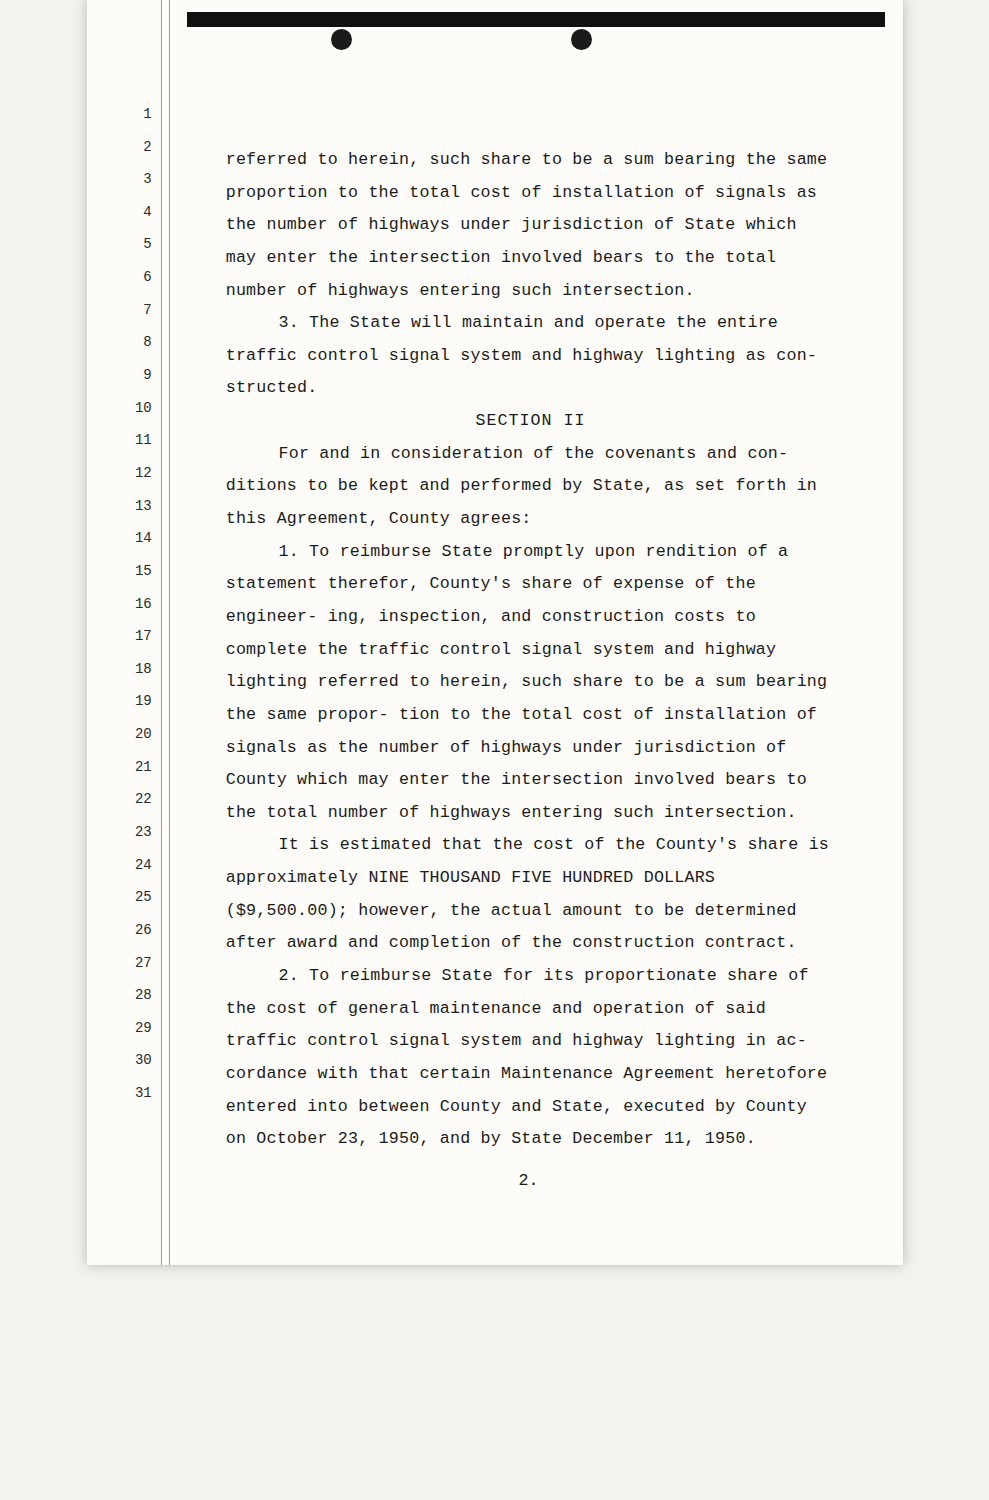1
2
3
4
5
6
7
8
9
10
11
12
13
14
15
16
17
18
19
20
21
22
23
24
25
26
27
28
29
30
31
referred to herein, such share to be a sum bearing the same proportion to the total cost of installation of signals as the number of highways under jurisdiction of State which may enter the intersection involved bears to the total number of highways entering such intersection.
3. The State will maintain and operate the entire traffic control signal system and highway lighting as con- structed.
SECTION II
For and in consideration of the covenants and con- ditions to be kept and performed by State, as set forth in this Agreement, County agrees:
1. To reimburse State promptly upon rendition of a statement therefor, County's share of expense of the engineer- ing, inspection, and construction costs to complete the traffic control signal system and highway lighting referred to herein, such share to be a sum bearing the same propor- tion to the total cost of installation of signals as the number of highways under jurisdiction of County which may enter the intersection involved bears to the total number of highways entering such intersection.
It is estimated that the cost of the County's share is approximately NINE THOUSAND FIVE HUNDRED DOLLARS ($9,500.00); however, the actual amount to be determined after award and completion of the construction contract.
2. To reimburse State for its proportionate share of the cost of general maintenance and operation of said traffic control signal system and highway lighting in ac- cordance with that certain Maintenance Agreement heretofore entered into between County and State, executed by County on October 23, 1950, and by State December 11, 1950.
2.